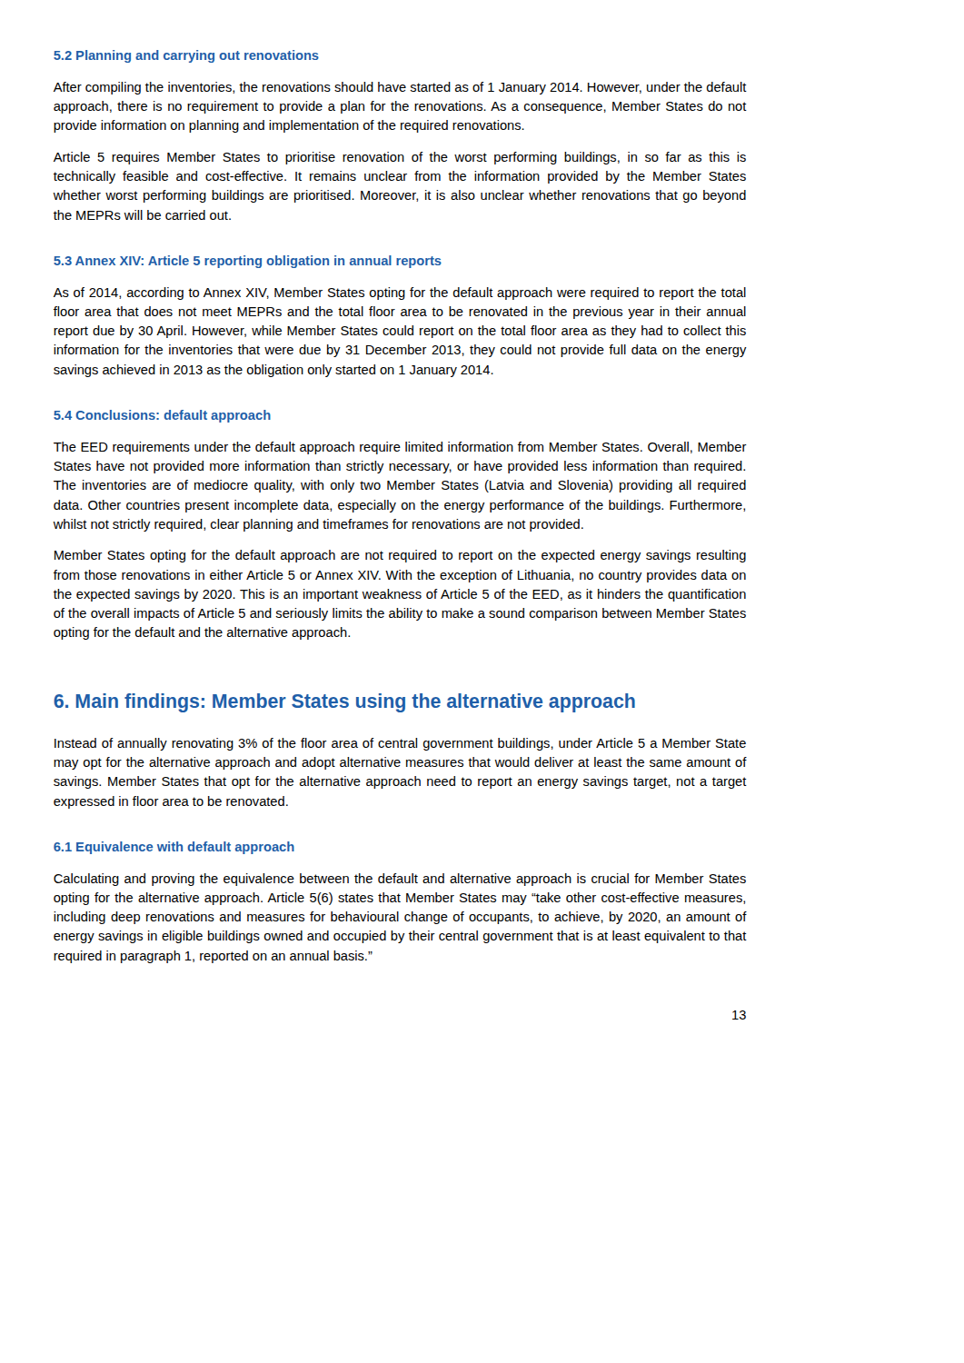5.2 Planning and carrying out renovations
After compiling the inventories, the renovations should have started as of 1 January 2014. However, under the default approach, there is no requirement to provide a plan for the renovations. As a consequence, Member States do not provide information on planning and implementation of the required renovations.
Article 5 requires Member States to prioritise renovation of the worst performing buildings, in so far as this is technically feasible and cost-effective. It remains unclear from the information provided by the Member States whether worst performing buildings are prioritised. Moreover, it is also unclear whether renovations that go beyond the MEPRs will be carried out.
5.3 Annex XIV: Article 5 reporting obligation in annual reports
As of 2014, according to Annex XIV, Member States opting for the default approach were required to report the total floor area that does not meet MEPRs and the total floor area to be renovated in the previous year in their annual report due by 30 April. However, while Member States could report on the total floor area as they had to collect this information for the inventories that were due by 31 December 2013, they could not provide full data on the energy savings achieved in 2013 as the obligation only started on 1 January 2014.
5.4 Conclusions: default approach
The EED requirements under the default approach require limited information from Member States. Overall, Member States have not provided more information than strictly necessary, or have provided less information than required. The inventories are of mediocre quality, with only two Member States (Latvia and Slovenia) providing all required data. Other countries present incomplete data, especially on the energy performance of the buildings. Furthermore, whilst not strictly required, clear planning and timeframes for renovations are not provided.
Member States opting for the default approach are not required to report on the expected energy savings resulting from those renovations in either Article 5 or Annex XIV. With the exception of Lithuania, no country provides data on the expected savings by 2020. This is an important weakness of Article 5 of the EED, as it hinders the quantification of the overall impacts of Article 5 and seriously limits the ability to make a sound comparison between Member States opting for the default and the alternative approach.
6. Main findings: Member States using the alternative approach
Instead of annually renovating 3% of the floor area of central government buildings, under Article 5 a Member State may opt for the alternative approach and adopt alternative measures that would deliver at least the same amount of savings. Member States that opt for the alternative approach need to report an energy savings target, not a target expressed in floor area to be renovated.
6.1 Equivalence with default approach
Calculating and proving the equivalence between the default and alternative approach is crucial for Member States opting for the alternative approach. Article 5(6) states that Member States may “take other cost-effective measures, including deep renovations and measures for behavioural change of occupants, to achieve, by 2020, an amount of energy savings in eligible buildings owned and occupied by their central government that is at least equivalent to that required in paragraph 1, reported on an annual basis.”
13